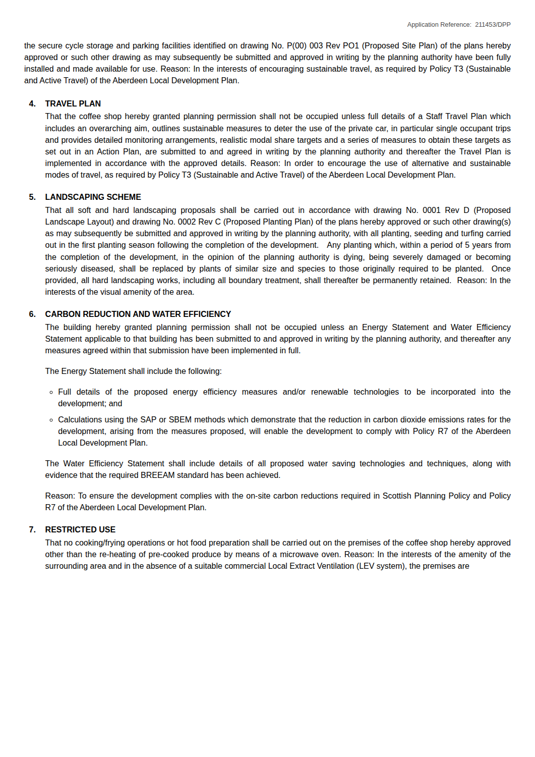Application Reference: 211453/DPP
the secure cycle storage and parking facilities identified on drawing No. P(00) 003 Rev PO1 (Proposed Site Plan) of the plans hereby approved or such other drawing as may subsequently be submitted and approved in writing by the planning authority have been fully installed and made available for use. Reason: In the interests of encouraging sustainable travel, as required by Policy T3 (Sustainable and Active Travel) of the Aberdeen Local Development Plan.
Travel Plan
That the coffee shop hereby granted planning permission shall not be occupied unless full details of a Staff Travel Plan which includes an overarching aim, outlines sustainable measures to deter the use of the private car, in particular single occupant trips and provides detailed monitoring arrangements, realistic modal share targets and a series of measures to obtain these targets as set out in an Action Plan, are submitted to and agreed in writing by the planning authority and thereafter the Travel Plan is implemented in accordance with the approved details. Reason: In order to encourage the use of alternative and sustainable modes of travel, as required by Policy T3 (Sustainable and Active Travel) of the Aberdeen Local Development Plan.
Landscaping Scheme
That all soft and hard landscaping proposals shall be carried out in accordance with drawing No. 0001 Rev D (Proposed Landscape Layout) and drawing No. 0002 Rev C (Proposed Planting Plan) of the plans hereby approved or such other drawing(s) as may subsequently be submitted and approved in writing by the planning authority, with all planting, seeding and turfing carried out in the first planting season following the completion of the development. Any planting which, within a period of 5 years from the completion of the development, in the opinion of the planning authority is dying, being severely damaged or becoming seriously diseased, shall be replaced by plants of similar size and species to those originally required to be planted. Once provided, all hard landscaping works, including all boundary treatment, shall thereafter be permanently retained. Reason: In the interests of the visual amenity of the area.
Carbon Reduction and Water Efficiency
The building hereby granted planning permission shall not be occupied unless an Energy Statement and Water Efficiency Statement applicable to that building has been submitted to and approved in writing by the planning authority, and thereafter any measures agreed within that submission have been implemented in full.
The Energy Statement shall include the following:
Full details of the proposed energy efficiency measures and/or renewable technologies to be incorporated into the development; and
Calculations using the SAP or SBEM methods which demonstrate that the reduction in carbon dioxide emissions rates for the development, arising from the measures proposed, will enable the development to comply with Policy R7 of the Aberdeen Local Development Plan.
The Water Efficiency Statement shall include details of all proposed water saving technologies and techniques, along with evidence that the required BREEAM standard has been achieved.
Reason: To ensure the development complies with the on-site carbon reductions required in Scottish Planning Policy and Policy R7 of the Aberdeen Local Development Plan.
Restricted Use
That no cooking/frying operations or hot food preparation shall be carried out on the premises of the coffee shop hereby approved other than the re-heating of pre-cooked produce by means of a microwave oven. Reason: In the interests of the amenity of the surrounding area and in the absence of a suitable commercial Local Extract Ventilation (LEV system), the premises are